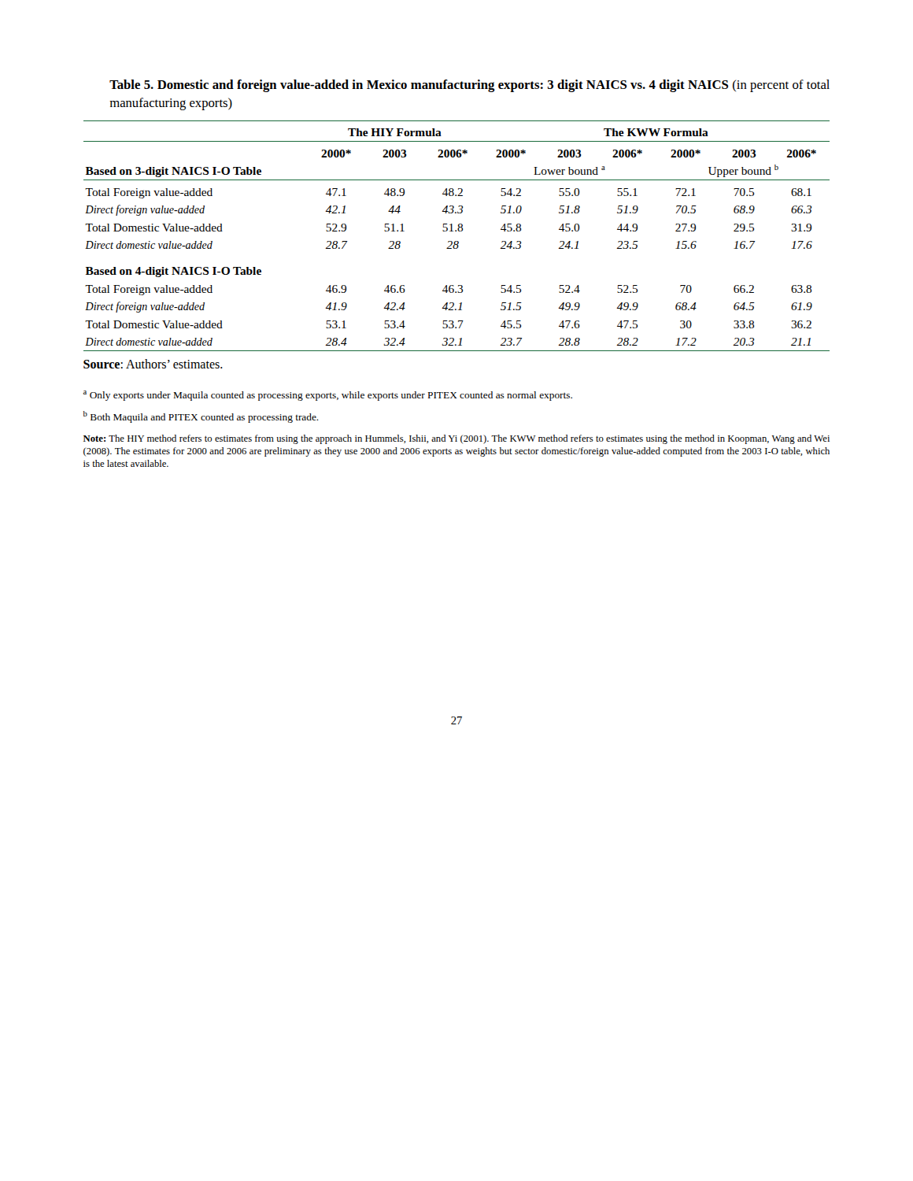Table 5. Domestic and foreign value-added in Mexico manufacturing exports: 3 digit NAICS vs. 4 digit NAICS (in percent of total manufacturing exports)
| | The HIY Formula | The KWW Formula |
| | 2000* | 2003 | 2006* | 2000* | 2003 | 2006* | 2000* | 2003 | 2006* |
| Based on 3-digit NAICS I-O Table | | | | Lower bound a | Upper bound b |
| Total Foreign value-added | 47.1 | 48.9 | 48.2 | 54.2 | 55.0 | 55.1 | 72.1 | 70.5 | 68.1 |
| Direct foreign value-added | 42.1 | 44 | 43.3 | 51.0 | 51.8 | 51.9 | 70.5 | 68.9 | 66.3 |
| Total Domestic Value-added | 52.9 | 51.1 | 51.8 | 45.8 | 45.0 | 44.9 | 27.9 | 29.5 | 31.9 |
| Direct domestic value-added | 28.7 | 28 | 28 | 24.3 | 24.1 | 23.5 | 15.6 | 16.7 | 17.6 |
| Based on 4-digit NAICS I-O Table | |
| Total Foreign value-added | 46.9 | 46.6 | 46.3 | 54.5 | 52.4 | 52.5 | 70 | 66.2 | 63.8 |
| Direct foreign value-added | 41.9 | 42.4 | 42.1 | 51.5 | 49.9 | 49.9 | 68.4 | 64.5 | 61.9 |
| Total Domestic Value-added | 53.1 | 53.4 | 53.7 | 45.5 | 47.6 | 47.5 | 30 | 33.8 | 36.2 |
| Direct domestic value-added | 28.4 | 32.4 | 32.1 | 23.7 | 28.8 | 28.2 | 17.2 | 20.3 | 21.1 |
Source: Authors’ estimates.
a Only exports under Maquila counted as processing exports, while exports under PITEX counted as normal exports.
b Both Maquila and PITEX counted as processing trade.
Note: The HIY method refers to estimates from using the approach in Hummels, Ishii, and Yi (2001). The KWW method refers to estimates using the method in Koopman, Wang and Wei (2008). The estimates for 2000 and 2006 are preliminary as they use 2000 and 2006 exports as weights but sector domestic/foreign value-added computed from the 2003 I-O table, which is the latest available.
27